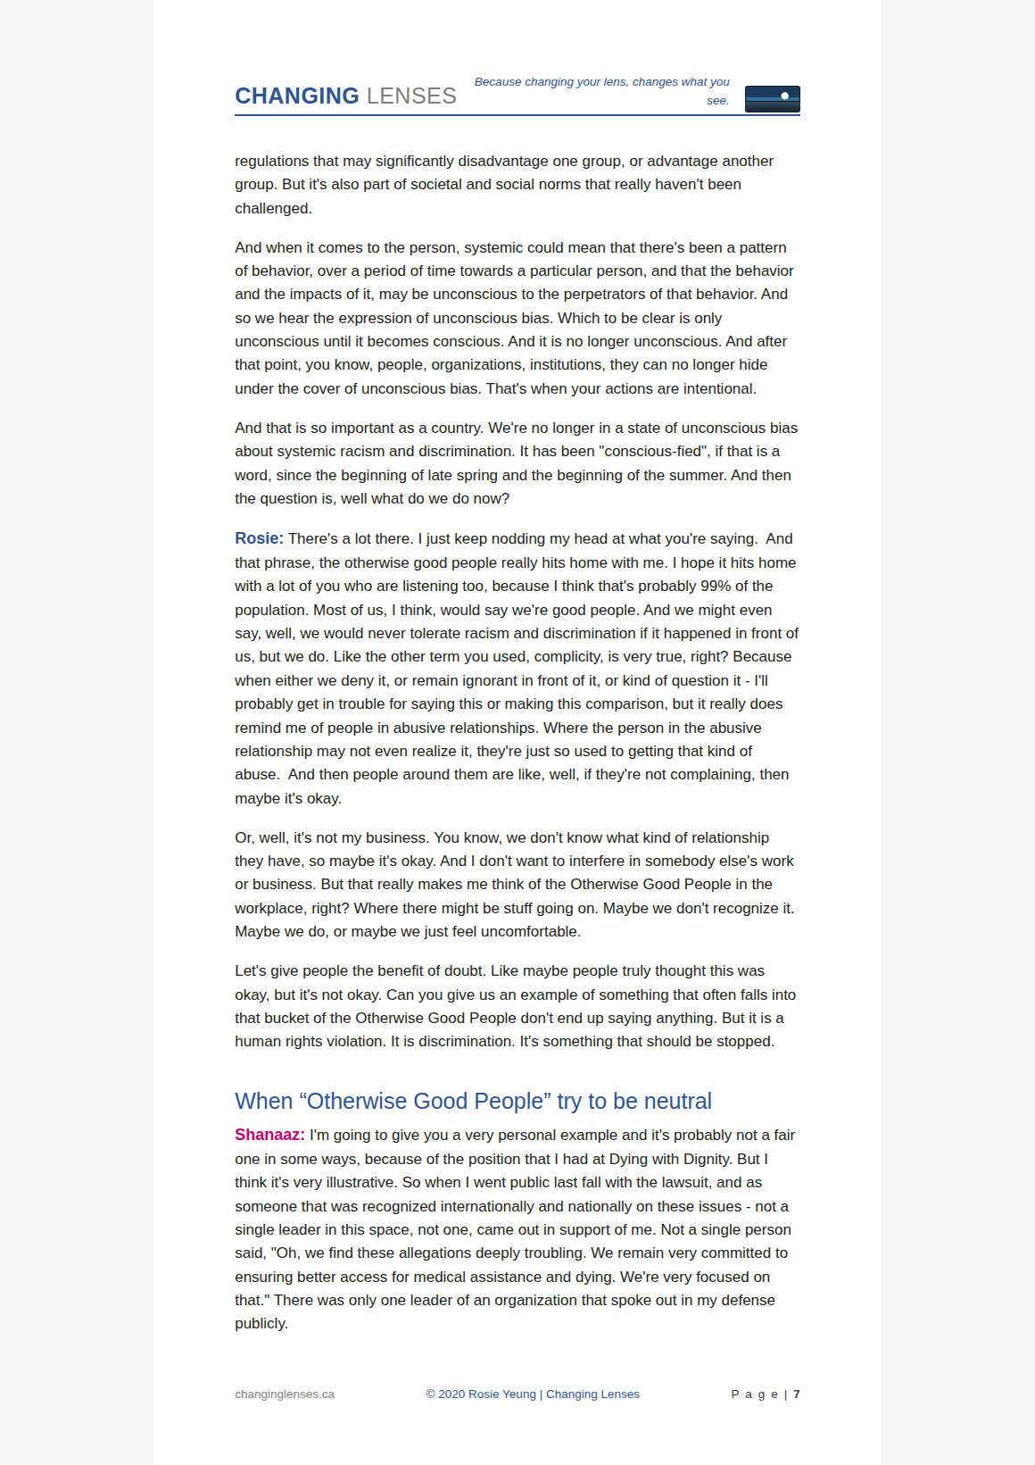CHANGING LENSES
Because changing your lens, changes what you see.
regulations that may significantly disadvantage one group, or advantage another group. But it's also part of societal and social norms that really haven't been challenged.
And when it comes to the person, systemic could mean that there's been a pattern of behavior, over a period of time towards a particular person, and that the behavior and the impacts of it, may be unconscious to the perpetrators of that behavior. And so we hear the expression of unconscious bias. Which to be clear is only unconscious until it becomes conscious. And it is no longer unconscious. And after that point, you know, people, organizations, institutions, they can no longer hide under the cover of unconscious bias. That's when your actions are intentional.
And that is so important as a country. We're no longer in a state of unconscious bias about systemic racism and discrimination. It has been "conscious-fied", if that is a word, since the beginning of late spring and the beginning of the summer. And then the question is, well what do we do now?
Rosie: There's a lot there. I just keep nodding my head at what you're saying. And that phrase, the otherwise good people really hits home with me. I hope it hits home with a lot of you who are listening too, because I think that's probably 99% of the population. Most of us, I think, would say we're good people. And we might even say, well, we would never tolerate racism and discrimination if it happened in front of us, but we do. Like the other term you used, complicity, is very true, right? Because when either we deny it, or remain ignorant in front of it, or kind of question it - I'll probably get in trouble for saying this or making this comparison, but it really does remind me of people in abusive relationships. Where the person in the abusive relationship may not even realize it, they're just so used to getting that kind of abuse. And then people around them are like, well, if they're not complaining, then maybe it's okay.
Or, well, it's not my business. You know, we don't know what kind of relationship they have, so maybe it's okay. And I don't want to interfere in somebody else's work or business. But that really makes me think of the Otherwise Good People in the workplace, right? Where there might be stuff going on. Maybe we don't recognize it. Maybe we do, or maybe we just feel uncomfortable.
Let's give people the benefit of doubt. Like maybe people truly thought this was okay, but it's not okay. Can you give us an example of something that often falls into that bucket of the Otherwise Good People don't end up saying anything. But it is a human rights violation. It is discrimination. It's something that should be stopped.
When “Otherwise Good People” try to be neutral
Shanaaz: I'm going to give you a very personal example and it's probably not a fair one in some ways, because of the position that I had at Dying with Dignity. But I think it's very illustrative. So when I went public last fall with the lawsuit, and as someone that was recognized internationally and nationally on these issues - not a single leader in this space, not one, came out in support of me. Not a single person said, "Oh, we find these allegations deeply troubling. We remain very committed to ensuring better access for medical assistance and dying. We're very focused on that." There was only one leader of an organization that spoke out in my defense publicly.
changinglenses.ca © 2020 Rosie Yeung | Changing Lenses P a g e | 7